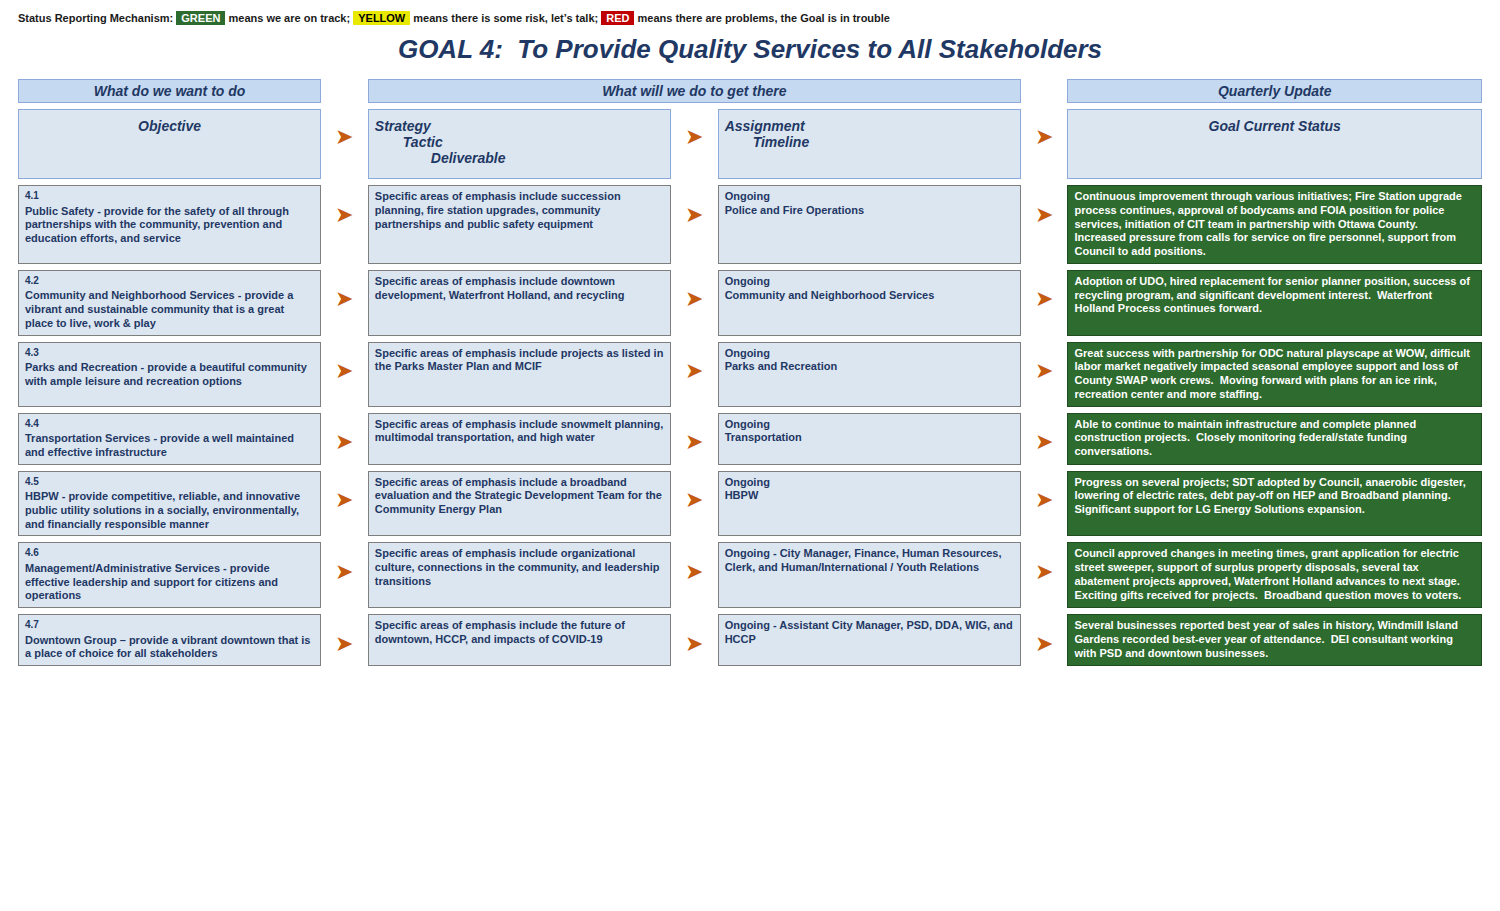Status Reporting Mechanism: GREEN means we are on track; YELLOW means there is some risk, let’s talk; RED means there are problems, the Goal is in trouble
GOAL 4: To Provide Quality Services to All Stakeholders
| What do we want to do | | What will we do to get there | | Quarterly Update |
| Objective | ➤ | Strategy Tactic Deliverable | ➤ | Assignment Timeline | ➤ | Goal Current Status |
| 4.1 Public Safety - provide for the safety of all through partnerships with the community, prevention and education efforts, and service | ➤ | Specific areas of emphasis include succession planning, fire station upgrades, community partnerships and public safety equipment | ➤ | Ongoing Police and Fire Operations | ➤ | Continuous improvement through various initiatives; Fire Station upgrade process continues, approval of bodycams and FOIA position for police services, initiation of CIT team in partnership with Ottawa County. Increased pressure from calls for service on fire personnel, support from Council to add positions. |
| 4.2 Community and Neighborhood Services - provide a vibrant and sustainable community that is a great place to live, work & play | ➤ | Specific areas of emphasis include downtown development, Waterfront Holland, and recycling | ➤ | Ongoing Community and Neighborhood Services | ➤ | Adoption of UDO, hired replacement for senior planner position, success of recycling program, and significant development interest. Waterfront Holland Process continues forward. |
| 4.3 Parks and Recreation - provide a beautiful community with ample leisure and recreation options | ➤ | Specific areas of emphasis include projects as listed in the Parks Master Plan and MCIF | ➤ | Ongoing Parks and Recreation | ➤ | Great success with partnership for ODC natural playscape at WOW, difficult labor market negatively impacted seasonal employee support and loss of County SWAP work crews. Moving forward with plans for an ice rink, recreation center and more staffing. |
| 4.4 Transportation Services - provide a well maintained and effective infrastructure | ➤ | Specific areas of emphasis include snowmelt planning, multimodal transportation, and high water | ➤ | Ongoing Transportation | ➤ | Able to continue to maintain infrastructure and complete planned construction projects. Closely monitoring federal/state funding conversations. |
| 4.5 HBPW - provide competitive, reliable, and innovative public utility solutions in a socially, environmentally, and financially responsible manner | ➤ | Specific areas of emphasis include a broadband evaluation and the Strategic Development Team for the Community Energy Plan | ➤ | Ongoing HBPW | ➤ | Progress on several projects; SDT adopted by Council, anaerobic digester, lowering of electric rates, debt pay-off on HEP and Broadband planning. Significant support for LG Energy Solutions expansion. |
| 4.6 Management/Administrative Services - provide effective leadership and support for citizens and operations | ➤ | Specific areas of emphasis include organizational culture, connections in the community, and leadership transitions | ➤ | Ongoing - City Manager, Finance, Human Resources, Clerk, and Human/International / Youth Relations | ➤ | Council approved changes in meeting times, grant application for electric street sweeper, support of surplus property disposals, several tax abatement projects approved, Waterfront Holland advances to next stage. Exciting gifts received for projects. Broadband question moves to voters. |
| 4.7 Downtown Group – provide a vibrant downtown that is a place of choice for all stakeholders | ➤ | Specific areas of emphasis include the future of downtown, HCCP, and impacts of COVID-19 | ➤ | Ongoing - Assistant City Manager, PSD, DDA, WIG, and HCCP | ➤ | Several businesses reported best year of sales in history, Windmill Island Gardens recorded best-ever year of attendance. DEI consultant working with PSD and downtown businesses. |